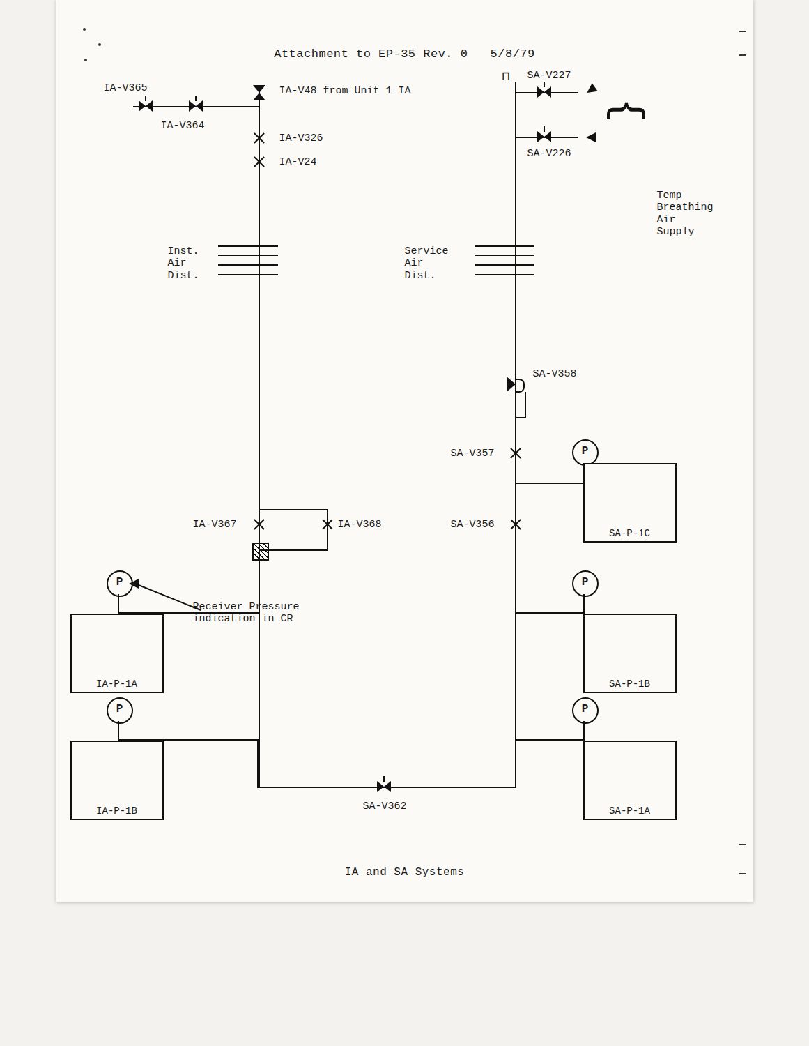Attachment to EP-35 Rev. 0 5/8/79
LEFT (INSTRUMENT AIR) BRANCH
IA-V48 from Unit 1 IA
IA-V326
IA-V24
IA-V365
IA-V364
Inst.
Air
Dist.
IA-V367
IA-V368
P
IA-P-1A
P
IA-P-1B
SA-V362
Receiver Pressure
indication in CR
RIGHT (SERVICE AIR) BRANCH
⊓
SA-V227
SA-V226
{
Temp
Breathing
Air
Supply
Service
Air
Dist.
SA-V358
SA-V357
P
SA-P-1C
SA-V356
P
SA-P-1B
P
SA-P-1A
IA and SA Systems